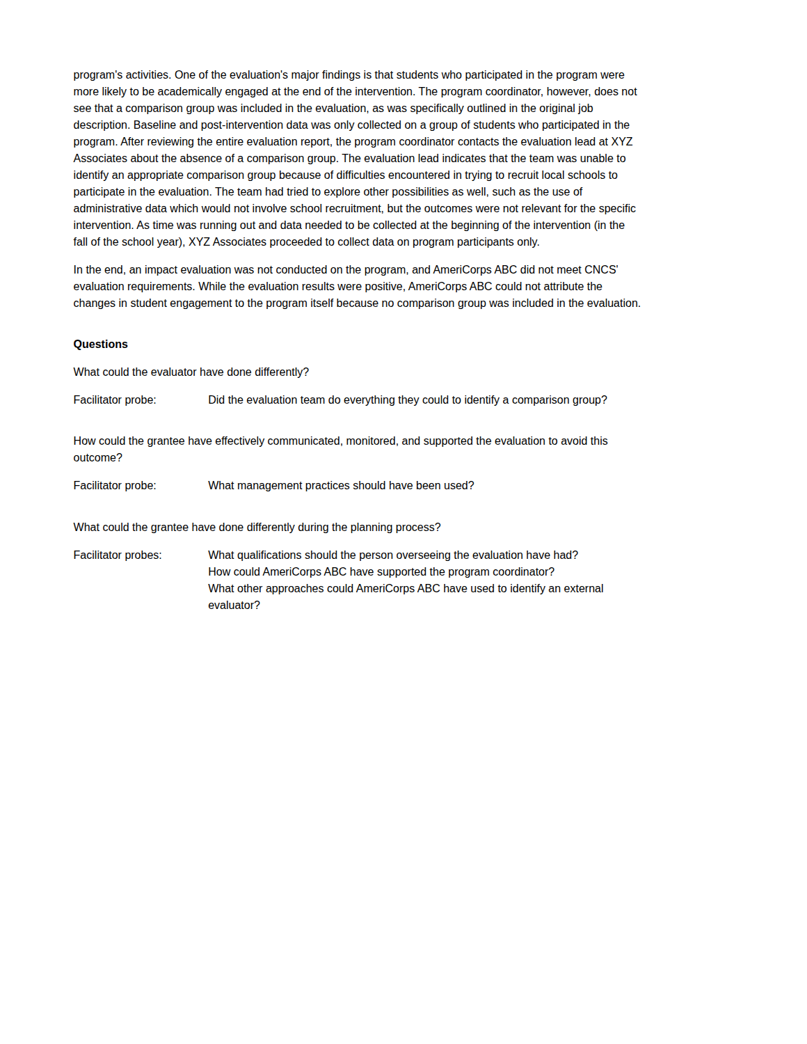program's activities. One of the evaluation's major findings is that students who participated in the program were more likely to be academically engaged at the end of the intervention. The program coordinator, however, does not see that a comparison group was included in the evaluation, as was specifically outlined in the original job description. Baseline and post-intervention data was only collected on a group of students who participated in the program. After reviewing the entire evaluation report, the program coordinator contacts the evaluation lead at XYZ Associates about the absence of a comparison group. The evaluation lead indicates that the team was unable to identify an appropriate comparison group because of difficulties encountered in trying to recruit local schools to participate in the evaluation. The team had tried to explore other possibilities as well, such as the use of administrative data which would not involve school recruitment, but the outcomes were not relevant for the specific intervention. As time was running out and data needed to be collected at the beginning of the intervention (in the fall of the school year), XYZ Associates proceeded to collect data on program participants only.
In the end, an impact evaluation was not conducted on the program, and AmeriCorps ABC did not meet CNCS' evaluation requirements. While the evaluation results were positive, AmeriCorps ABC could not attribute the changes in student engagement to the program itself because no comparison group was included in the evaluation.
Questions
What could the evaluator have done differently?
Facilitator probe:
Did the evaluation team do everything they could to identify a comparison group?
How could the grantee have effectively communicated, monitored, and supported the evaluation to avoid this outcome?
Facilitator probe:
What management practices should have been used?
What could the grantee have done differently during the planning process?
Facilitator probes:
What qualifications should the person overseeing the evaluation have had? How could AmeriCorps ABC have supported the program coordinator? What other approaches could AmeriCorps ABC have used to identify an external evaluator?